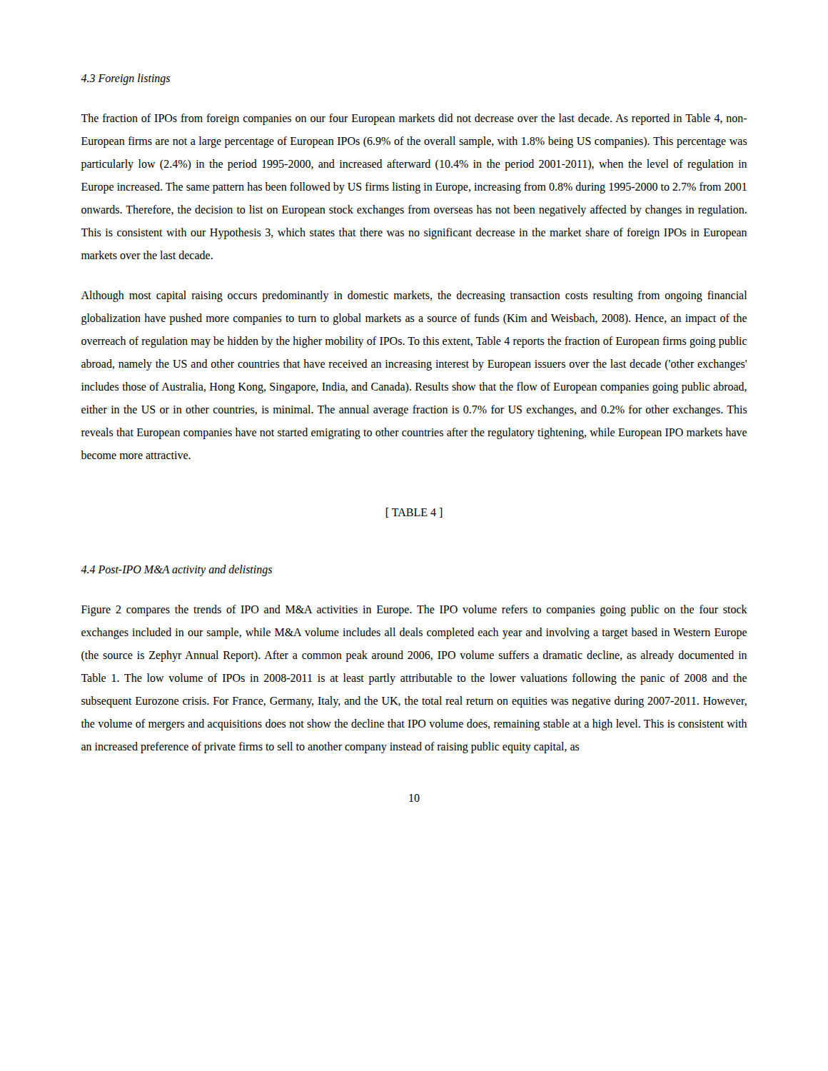4.3 Foreign listings
The fraction of IPOs from foreign companies on our four European markets did not decrease over the last decade. As reported in Table 4, non-European firms are not a large percentage of European IPOs (6.9% of the overall sample, with 1.8% being US companies). This percentage was particularly low (2.4%) in the period 1995-2000, and increased afterward (10.4% in the period 2001-2011), when the level of regulation in Europe increased. The same pattern has been followed by US firms listing in Europe, increasing from 0.8% during 1995-2000 to 2.7% from 2001 onwards. Therefore, the decision to list on European stock exchanges from overseas has not been negatively affected by changes in regulation. This is consistent with our Hypothesis 3, which states that there was no significant decrease in the market share of foreign IPOs in European markets over the last decade.
Although most capital raising occurs predominantly in domestic markets, the decreasing transaction costs resulting from ongoing financial globalization have pushed more companies to turn to global markets as a source of funds (Kim and Weisbach, 2008). Hence, an impact of the overreach of regulation may be hidden by the higher mobility of IPOs. To this extent, Table 4 reports the fraction of European firms going public abroad, namely the US and other countries that have received an increasing interest by European issuers over the last decade ('other exchanges' includes those of Australia, Hong Kong, Singapore, India, and Canada). Results show that the flow of European companies going public abroad, either in the US or in other countries, is minimal. The annual average fraction is 0.7% for US exchanges, and 0.2% for other exchanges. This reveals that European companies have not started emigrating to other countries after the regulatory tightening, while European IPO markets have become more attractive.
[ TABLE 4 ]
4.4 Post-IPO M&A activity and delistings
Figure 2 compares the trends of IPO and M&A activities in Europe. The IPO volume refers to companies going public on the four stock exchanges included in our sample, while M&A volume includes all deals completed each year and involving a target based in Western Europe (the source is Zephyr Annual Report). After a common peak around 2006, IPO volume suffers a dramatic decline, as already documented in Table 1. The low volume of IPOs in 2008-2011 is at least partly attributable to the lower valuations following the panic of 2008 and the subsequent Eurozone crisis. For France, Germany, Italy, and the UK, the total real return on equities was negative during 2007-2011. However, the volume of mergers and acquisitions does not show the decline that IPO volume does, remaining stable at a high level. This is consistent with an increased preference of private firms to sell to another company instead of raising public equity capital, as
10